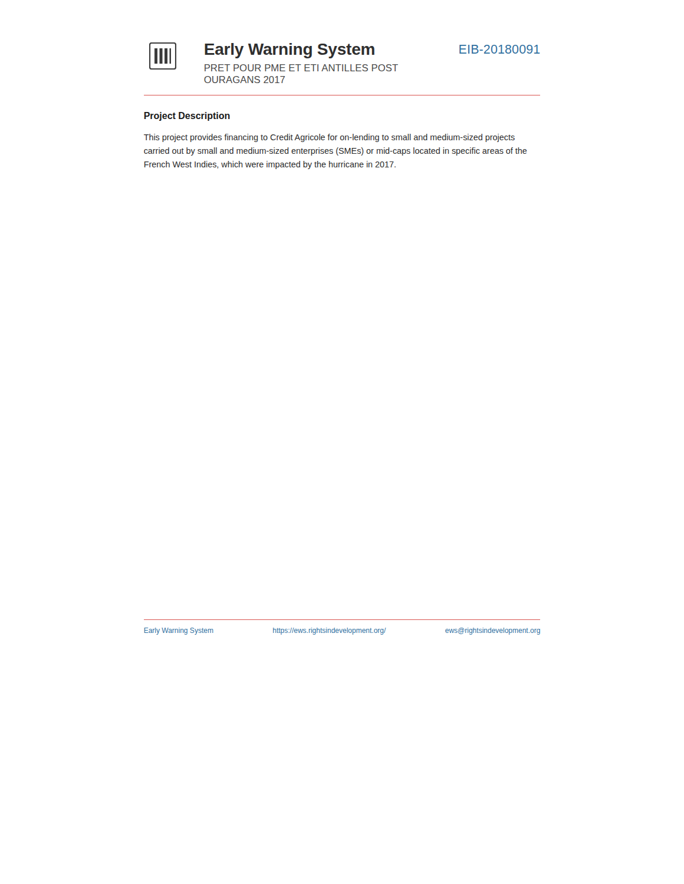Early Warning System
PRET POUR PME ET ETI ANTILLES POST OURAGANS 2017
EIB-20180091
Project Description
This project provides financing to Credit Agricole for on-lending to small and medium-sized projects carried out by small and medium-sized enterprises (SMEs) or mid-caps located in specific areas of the French West Indies, which were impacted by the hurricane in 2017.
Early Warning System
https://ews.rightsindevelopment.org/
ews@rightsindevelopment.org